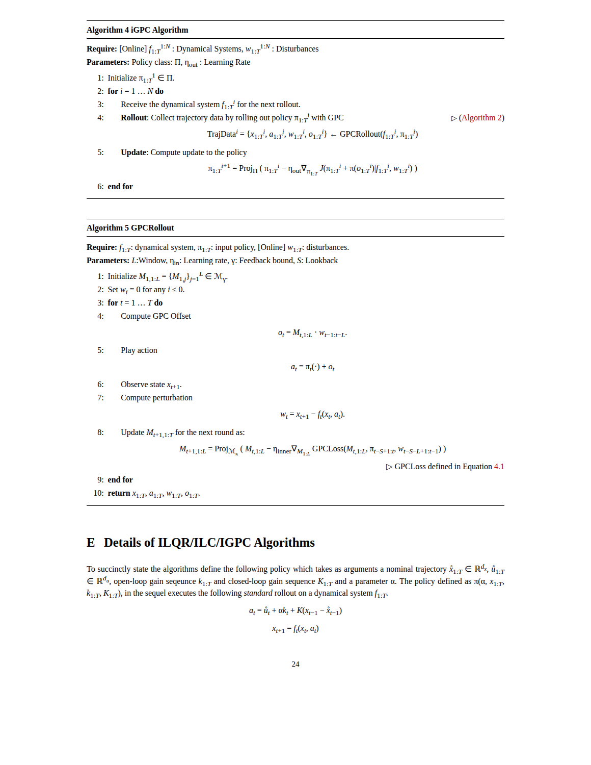Algorithm 4 iGPC Algorithm
Require: [Online] f1:T1:N : Dynamical Systems, w1:T1:N : Disturbances
Parameters: Policy class: Π, ηout : Learning Rate
Initialize π1:T1 ∈ Π.
for i = 1 … N do
Receive the dynamical system f1:Ti for the next rollout.
Rollout: Collect trajectory data by rolling out policy π1:Ti with GPC ▷ (Algorithm 2)
TrajDatai = {x1:Ti, a1:Ti, w1:Ti, o1:Ti} ← GPCRollout(f1:Ti, π1:Ti)
Update: Compute update to the policy
π1:Ti+1 = ProjΠ ( π1:Ti − ηout∇π1:T J(π1:Ti + π(o1:Ti)|f1:Ti, w1:Ti) )
end for
Algorithm 5 GPCRollout
Require: f1:T: dynamical system, π1:T: input policy, [Online] w1:T: disturbances.
Parameters: L:Window, ηin: Learning rate, γ: Feedback bound, S: Lookback
Initialize M1,1:L = {M1,j}j=1L ∈ ℳγ.
Set wi = 0 for any i ≤ 0.
for t = 1 … T do
Compute GPC Offset
ot = Mt,1:L · wt−1:t−L.
Play action
at = πt(·) + ot
Observe state xt+1.
Compute perturbation
wt = xt+1 − ft(xt, at).
Update Mt+1,1:T for the next round as:
Mt+1,1:L = Projℳκ ( Mt,1:L − ηinner∇M1:L GPCLoss(Mt,1:L, πt−S+1:t, wt−S−L+1:t−1) )
▷ GPCLoss defined in Equation 4.1
end for
return x1:T, a1:T, w1:T, o1:T.
EDetails of ILQR/ILC/IGPC Algorithms
To succinctly state the algorithms define the following policy which takes as arguments a nominal trajectory x̊1:T ∈ ℝdx, ů1:T ∈ ℝdu, open-loop gain seqeunce k1:T and closed-loop gain sequence K1:T and a parameter α. The policy defined as π(α, x1:T, k1:T, K1:T), in the sequel executes the following standard rollout on a dynamical system f1:T.
at = ůt + αkt + K(xt−1 − x̊t−1)
xt+1 = ft(xt, at)
24